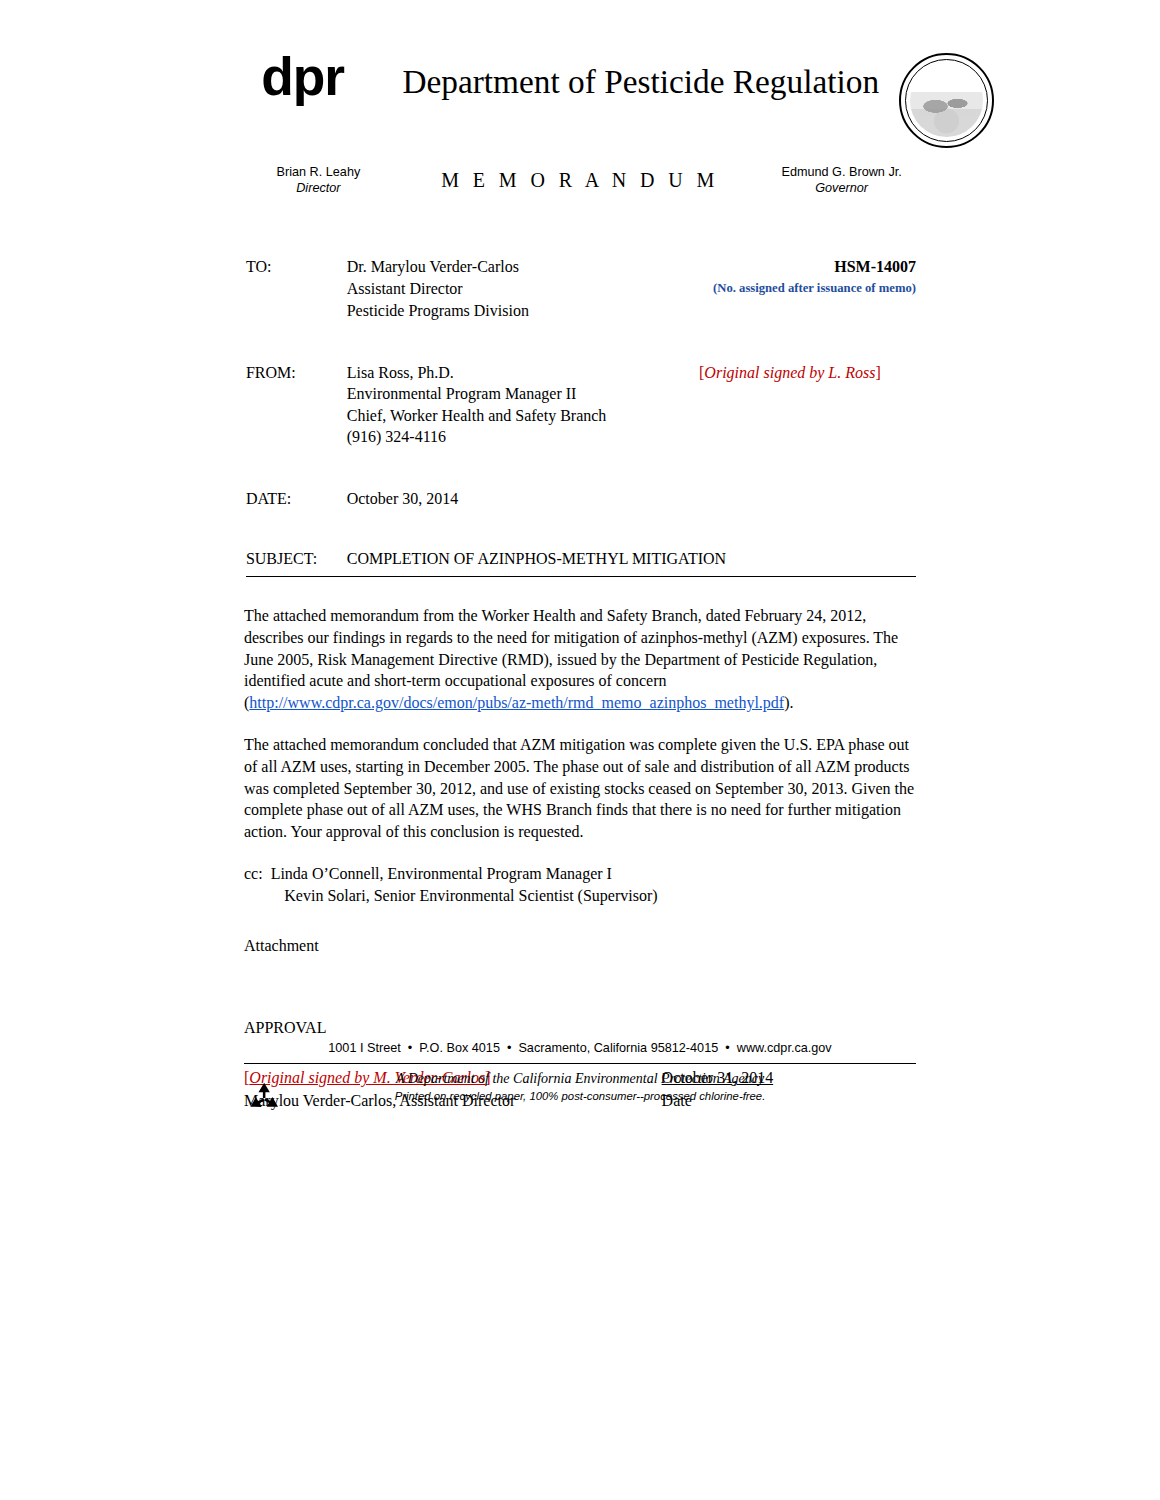dpr
Department of Pesticide Regulation
Brian R. Leahy
Director
M E M O R A N D U M
Edmund G. Brown Jr.
Governor
TO:
Dr. Marylou Verder-Carlos
Assistant Director
Pesticide Programs Division
HSM-14007
(No. assigned after issuance of memo)
FROM:
Lisa Ross, Ph.D.
Environmental Program Manager II
Chief, Worker Health and Safety Branch
(916) 324-4116
[Original signed by L. Ross]
DATE:
October 30, 2014
SUBJECT:
COMPLETION OF AZINPHOS-METHYL MITIGATION
The attached memorandum from the Worker Health and Safety Branch, dated February 24, 2012, describes our findings in regards to the need for mitigation of azinphos-methyl (AZM) exposures. The June 2005, Risk Management Directive (RMD), issued by the Department of Pesticide Regulation, identified acute and short-term occupational exposures of concern (http://www.cdpr.ca.gov/docs/emon/pubs/az-meth/rmd_memo_azinphos_methyl.pdf).
The attached memorandum concluded that AZM mitigation was complete given the U.S. EPA phase out of all AZM uses, starting in December 2005. The phase out of sale and distribution of all AZM products was completed September 30, 2012, and use of existing stocks ceased on September 30, 2013. Given the complete phase out of all AZM uses, the WHS Branch finds that there is no need for further mitigation action. Your approval of this conclusion is requested.
cc: Linda O’Connell, Environmental Program Manager I
Kevin Solari, Senior Environmental Scientist (Supervisor)
Attachment
APPROVAL
[Original signed by M. Verder-Carlos]
October 31, 2014
Marylou Verder-Carlos, Assistant Director
Date
1001 I Street • P.O. Box 4015 • Sacramento, California 95812-4015 • www.cdpr.ca.gov
A Department of the California Environmental Protection Agency
Printed on recycled paper, 100% post-consumer--processed chlorine-free.